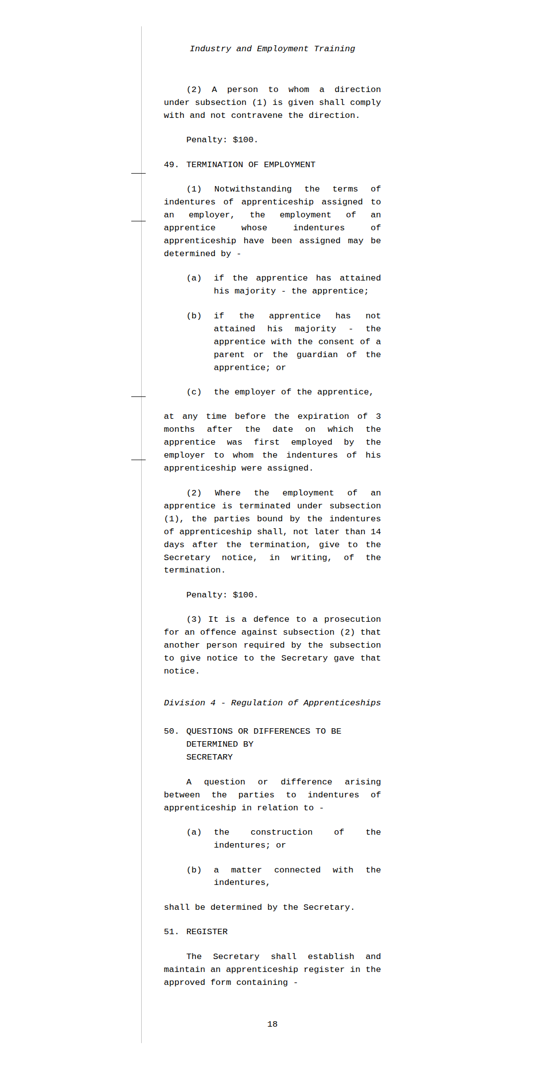Industry and Employment Training
(2) A person to whom a direction under subsection (1) is given shall comply with and not contravene the direction.
Penalty: $100.
49. TERMINATION OF EMPLOYMENT
(1) Notwithstanding the terms of indentures of apprenticeship assigned to an employer, the employment of an apprentice whose indentures of apprenticeship have been assigned may be determined by -
(a) if the apprentice has attained his majority - the apprentice;
(b) if the apprentice has not attained his majority - the apprentice with the consent of a parent or the guardian of the apprentice; or
(c) the employer of the apprentice,
at any time before the expiration of 3 months after the date on which the apprentice was first employed by the employer to whom the indentures of his apprenticeship were assigned.
(2) Where the employment of an apprentice is terminated under subsection (1), the parties bound by the indentures of apprenticeship shall, not later than 14 days after the termination, give to the Secretary notice, in writing, of the termination.
Penalty: $100.
(3) It is a defence to a prosecution for an offence against subsection (2) that another person required by the subsection to give notice to the Secretary gave that notice.
Division 4 - Regulation of Apprenticeships
50. QUESTIONS OR DIFFERENCES TO BE DETERMINED BY
SECRETARY
A question or difference arising between the parties to indentures of apprenticeship in relation to -
(a) the construction of the indentures; or
(b) a matter connected with the indentures,
shall be determined by the Secretary.
51. REGISTER
The Secretary shall establish and maintain an apprenticeship register in the approved form containing -
18